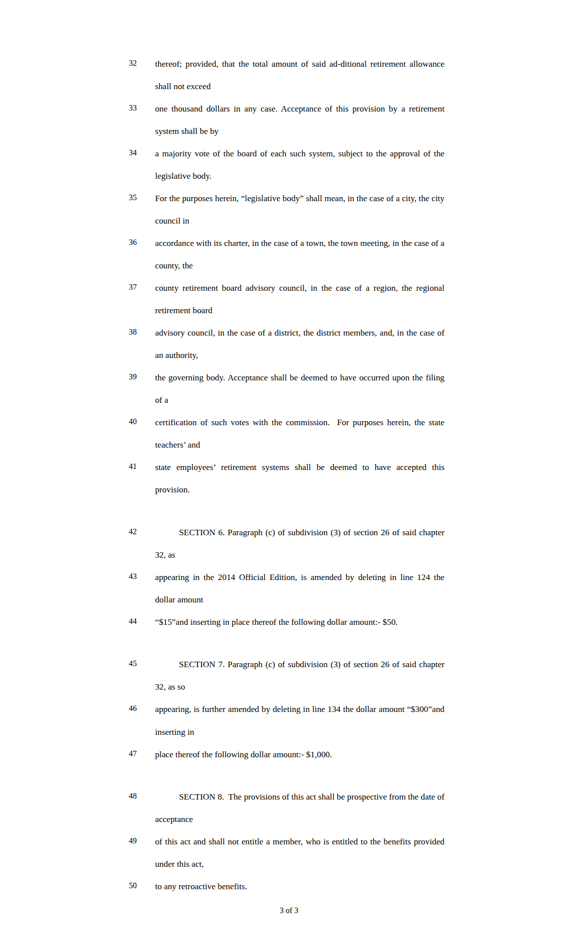32
thereof; provided, that the total amount of said ad-ditional retirement allowance shall not exceed
33
one thousand dollars in any case. Acceptance of this provision by a retirement system shall be by
34
a majority vote of the board of each such system, subject to the approval of the legislative body.
35
For the purposes herein, “legislative body” shall mean, in the case of a city, the city council in
36
accordance with its charter, in the case of a town, the town meeting, in the case of a county, the
37
county retirement board advisory council, in the case of a region, the regional retirement board
38
advisory council, in the case of a district, the district members, and, in the case of an authority,
39
the governing body. Acceptance shall be deemed to have occurred upon the filing of a
40
certification of such votes with the commission. For purposes herein, the state teachers’ and
41
state employees’ retirement systems shall be deemed to have accepted this provision.
42
SECTION 6. Paragraph (c) of subdivision (3) of section 26 of said chapter 32, as
43
appearing in the 2014 Official Edition, is amended by deleting in line 124 the dollar amount
44
“$15”and inserting in place thereof the following dollar amount:- $50.
45
SECTION 7. Paragraph (c) of subdivision (3) of section 26 of said chapter 32, as so
46
appearing, is further amended by deleting in line 134 the dollar amount “$300”and inserting in
47
place thereof the following dollar amount:- $1,000.
48
SECTION 8. The provisions of this act shall be prospective from the date of acceptance
49
of this act and shall not entitle a member, who is entitled to the benefits provided under this act,
50
to any retroactive benefits.
3 of 3